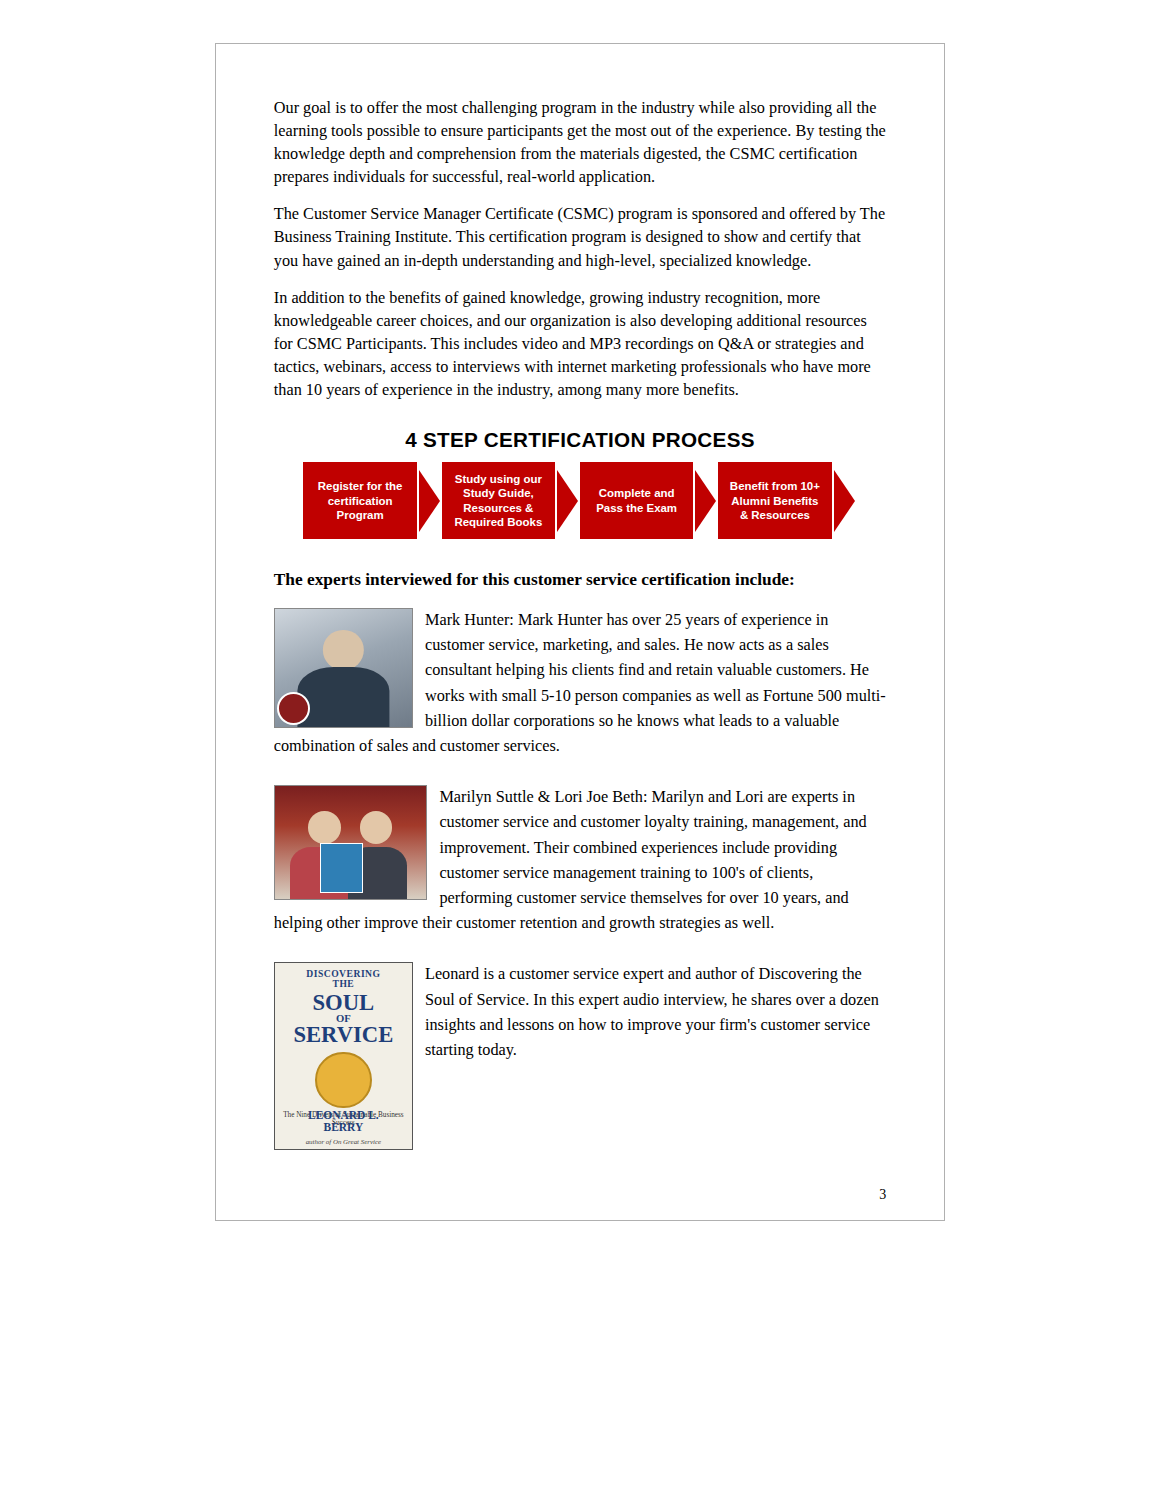Our goal is to offer the most challenging program in the industry while also providing all the learning tools possible to ensure participants get the most out of the experience. By testing the knowledge depth and comprehension from the materials digested, the CSMC certification prepares individuals for successful, real-world application.
The Customer Service Manager Certificate (CSMC) program is sponsored and offered by The Business Training Institute. This certification program is designed to show and certify that you have gained an in-depth understanding and high-level, specialized knowledge.
In addition to the benefits of gained knowledge, growing industry recognition, more knowledgeable career choices, and our organization is also developing additional resources for CSMC Participants. This includes video and MP3 recordings on Q&A or strategies and tactics, webinars, access to interviews with internet marketing professionals who have more than 10 years of experience in the industry, among many more benefits.
4 STEP CERTIFICATION PROCESS
Register for the certification Program
Study using our Study Guide, Resources & Required Books
Complete and Pass the Exam
Benefit from 10+ Alumni Benefits & Resources
The experts interviewed for this customer service certification include:
Mark Hunter: Mark Hunter has over 25 years of experience in customer service, marketing, and sales. He now acts as a sales consultant helping his clients find and retain valuable customers. He works with small 5-10 person companies as well as Fortune 500 multi-billion dollar corporations so he knows what leads to a valuable combination of sales and customer services.
Marilyn Suttle & Lori Joe Beth: Marilyn and Lori are experts in customer service and customer loyalty training, management, and improvement. Their combined experiences include providing customer service management training to 100's of clients, performing customer service themselves for over 10 years, and helping other improve their customer retention and growth strategies as well.
DISCOVERING
THE
SOUL
OF
SERVICE
The Nine Drivers of Sustainable Business Success
LEONARD L.
BERRY
author of On Great Service
Leonard is a customer service expert and author of Discovering the Soul of Service. In this expert audio interview, he shares over a dozen insights and lessons on how to improve your firm's customer service starting today.
3